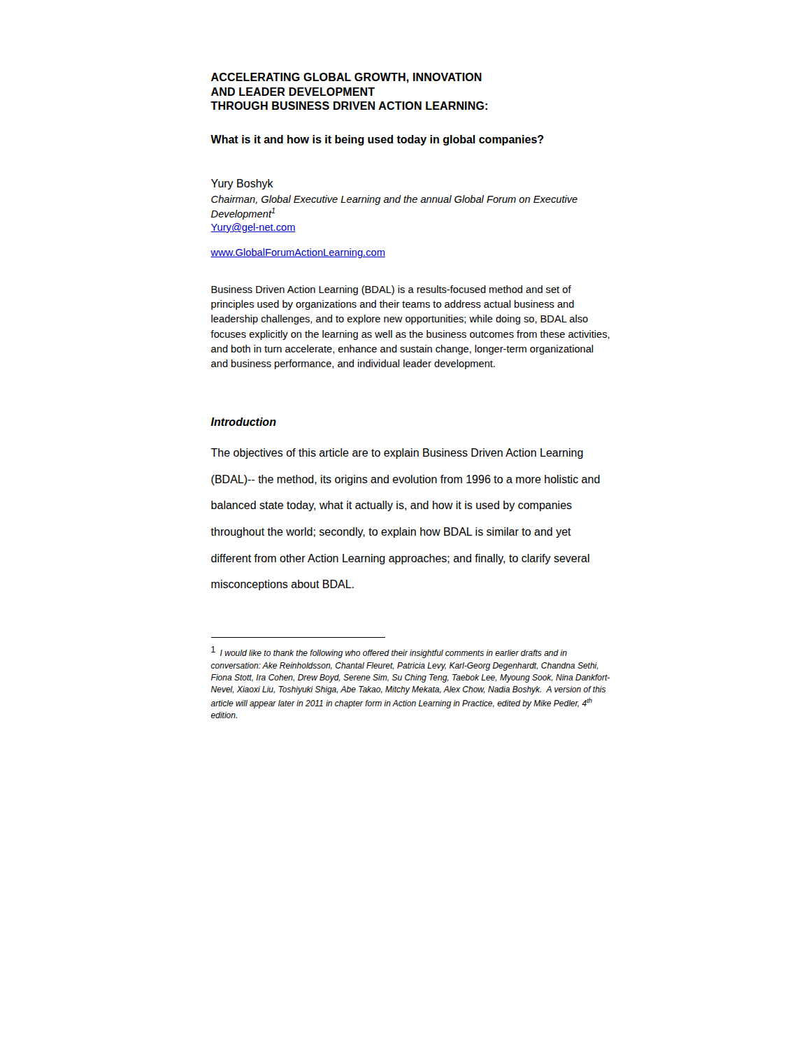ACCELERATING GLOBAL GROWTH, INNOVATION
AND LEADER DEVELOPMENT
THROUGH BUSINESS DRIVEN ACTION LEARNING:
What is it and how is it being used today in global companies?
Yury Boshyk
Chairman, Global Executive Learning and the annual Global Forum on Executive Development1
Yury@gel-net.com
www.GlobalForumActionLearning.com
Business Driven Action Learning (BDAL) is a results-focused method and set of principles used by organizations and their teams to address actual business and leadership challenges, and to explore new opportunities; while doing so, BDAL also focuses explicitly on the learning as well as the business outcomes from these activities, and both in turn accelerate, enhance and sustain change, longer-term organizational and business performance, and individual leader development.
Introduction
The objectives of this article are to explain Business Driven Action Learning (BDAL)-- the method, its origins and evolution from 1996 to a more holistic and balanced state today, what it actually is, and how it is used by companies throughout the world; secondly, to explain how BDAL is similar to and yet different from other Action Learning approaches; and finally, to clarify several misconceptions about BDAL.
1 I would like to thank the following who offered their insightful comments in earlier drafts and in conversation: Ake Reinholdsson, Chantal Fleuret, Patricia Levy, Karl-Georg Degenhardt, Chandna Sethi, Fiona Stott, Ira Cohen, Drew Boyd, Serene Sim, Su Ching Teng, Taebok Lee, Myoung Sook, Nina Dankfort-Nevel, Xiaoxi Liu, Toshiyuki Shiga, Abe Takao, Mitchy Mekata, Alex Chow, Nadia Boshyk. A version of this article will appear later in 2011 in chapter form in Action Learning in Practice, edited by Mike Pedler, 4th edition.